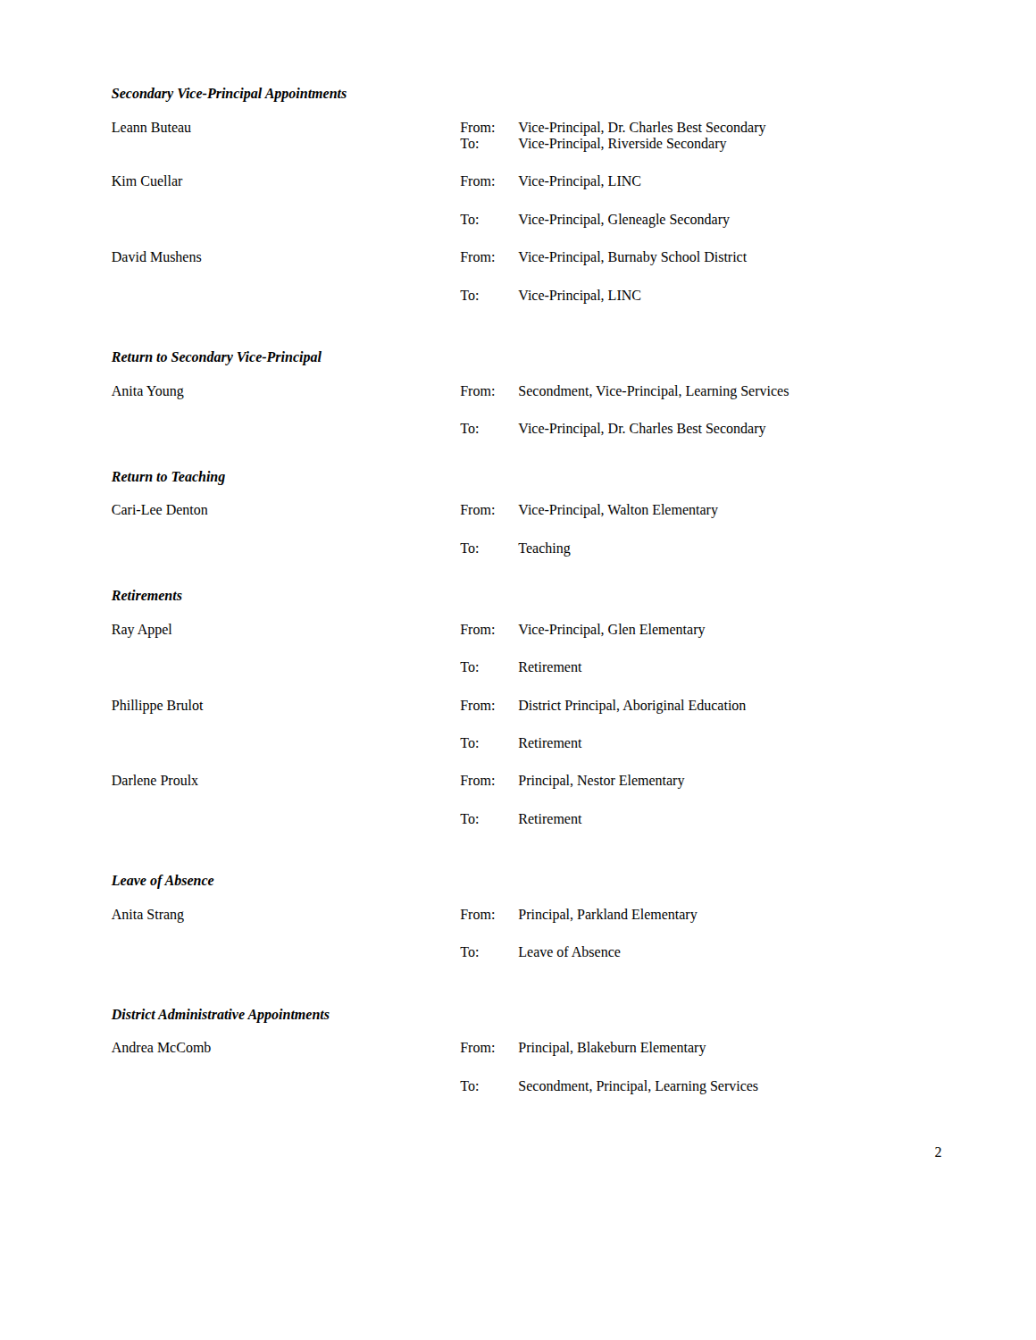Secondary Vice-Principal Appointments
| Leann Buteau | From: | Vice-Principal, Dr. Charles Best Secondary |
| | To: | Vice-Principal, Riverside Secondary |
| Kim Cuellar | From: | Vice-Principal, LINC |
| | To: | Vice-Principal, Gleneagle Secondary |
| David Mushens | From: | Vice-Principal, Burnaby School District |
| | To: | Vice-Principal, LINC |
Return to Secondary Vice-Principal
| Anita Young | From: | Secondment, Vice-Principal, Learning Services |
| | To: | Vice-Principal, Dr. Charles Best Secondary |
Return to Teaching
| Cari-Lee Denton | From: | Vice-Principal, Walton Elementary |
| | To: | Teaching |
Retirements
| Ray Appel | From: | Vice-Principal, Glen Elementary |
| | To: | Retirement |
| Phillippe Brulot | From: | District Principal, Aboriginal Education |
| | To: | Retirement |
| Darlene Proulx | From: | Principal, Nestor Elementary |
| | To: | Retirement |
Leave of Absence
| Anita Strang | From: | Principal, Parkland Elementary |
| | To: | Leave of Absence |
District Administrative Appointments
| Andrea McComb | From: | Principal, Blakeburn Elementary |
| | To: | Secondment, Principal, Learning Services |
2